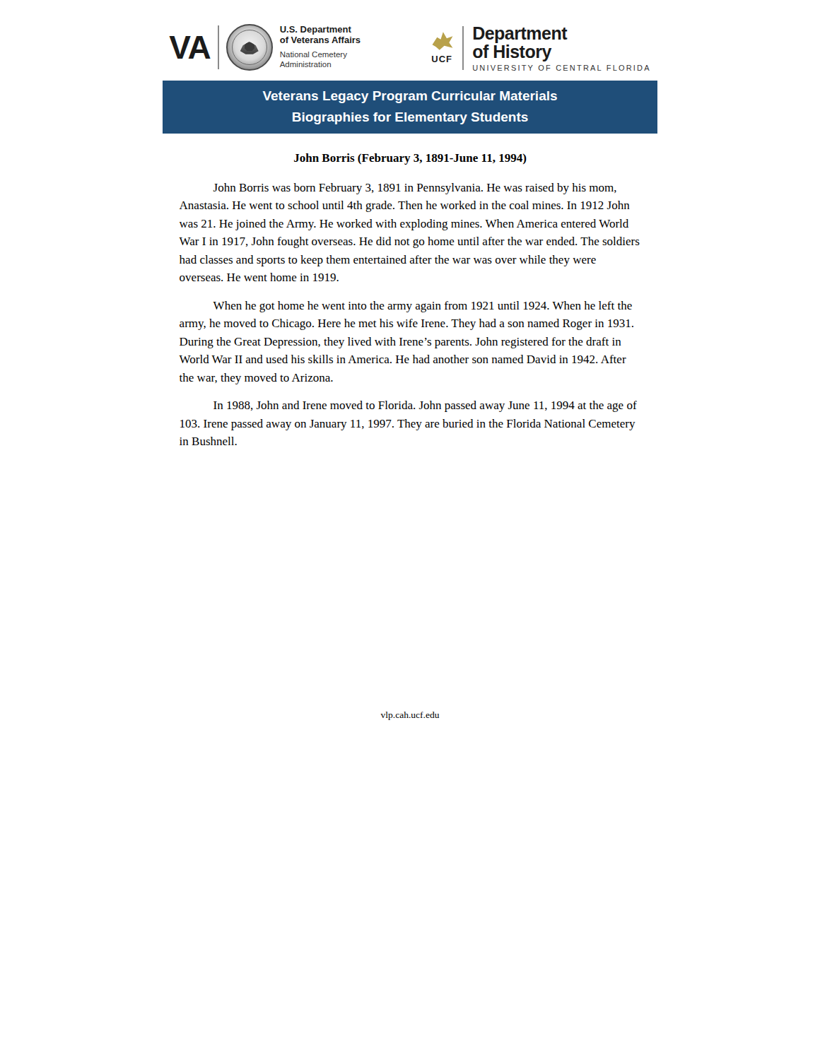VA
U.S. Department
of Veterans Affairs
National Cemetery
Administration
UCF
Department
of History
UNIVERSITY OF CENTRAL FLORIDA
Veterans Legacy Program Curricular Materials
Biographies for Elementary Students
John Borris (February 3, 1891-June 11, 1994)
John Borris was born February 3, 1891 in Pennsylvania. He was raised by his mom, Anastasia. He went to school until 4th grade. Then he worked in the coal mines. In 1912 John was 21. He joined the Army. He worked with exploding mines. When America entered World War I in 1917, John fought overseas. He did not go home until after the war ended. The soldiers had classes and sports to keep them entertained after the war was over while they were overseas. He went home in 1919.
When he got home he went into the army again from 1921 until 1924. When he left the army, he moved to Chicago. Here he met his wife Irene. They had a son named Roger in 1931. During the Great Depression, they lived with Irene’s parents. John registered for the draft in World War II and used his skills in America. He had another son named David in 1942. After the war, they moved to Arizona.
In 1988, John and Irene moved to Florida. John passed away June 11, 1994 at the age of 103. Irene passed away on January 11, 1997. They are buried in the Florida National Cemetery in Bushnell.
vlp.cah.ucf.edu